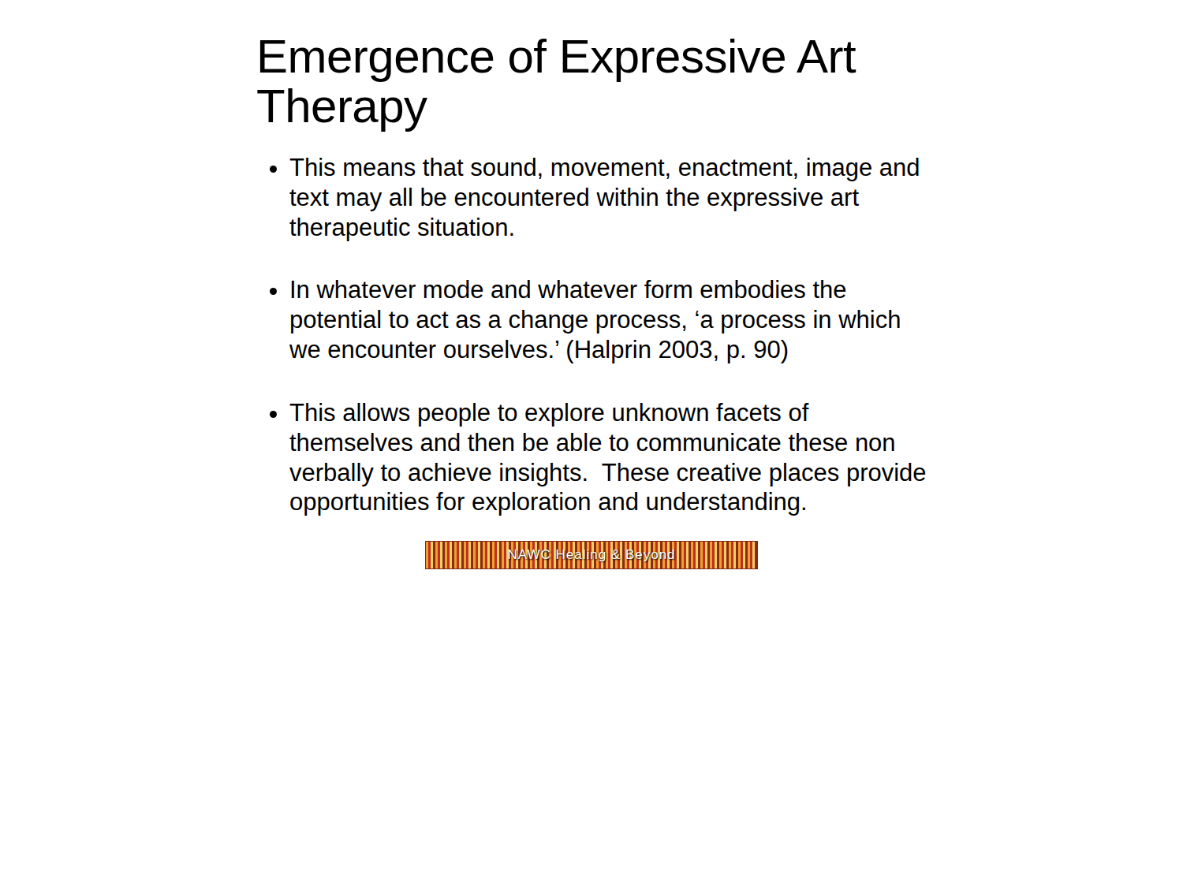Emergence of Expressive Art Therapy
This means that sound, movement, enactment, image and text may all be encountered within the expressive art therapeutic situation.
In whatever mode and whatever form embodies the potential to act as a change process, ‘a process in which we encounter ourselves.’ (Halprin 2003, p. 90)
This allows people to explore unknown facets of themselves and then be able to communicate these non verbally to achieve insights. These creative places provide opportunities for exploration and understanding.